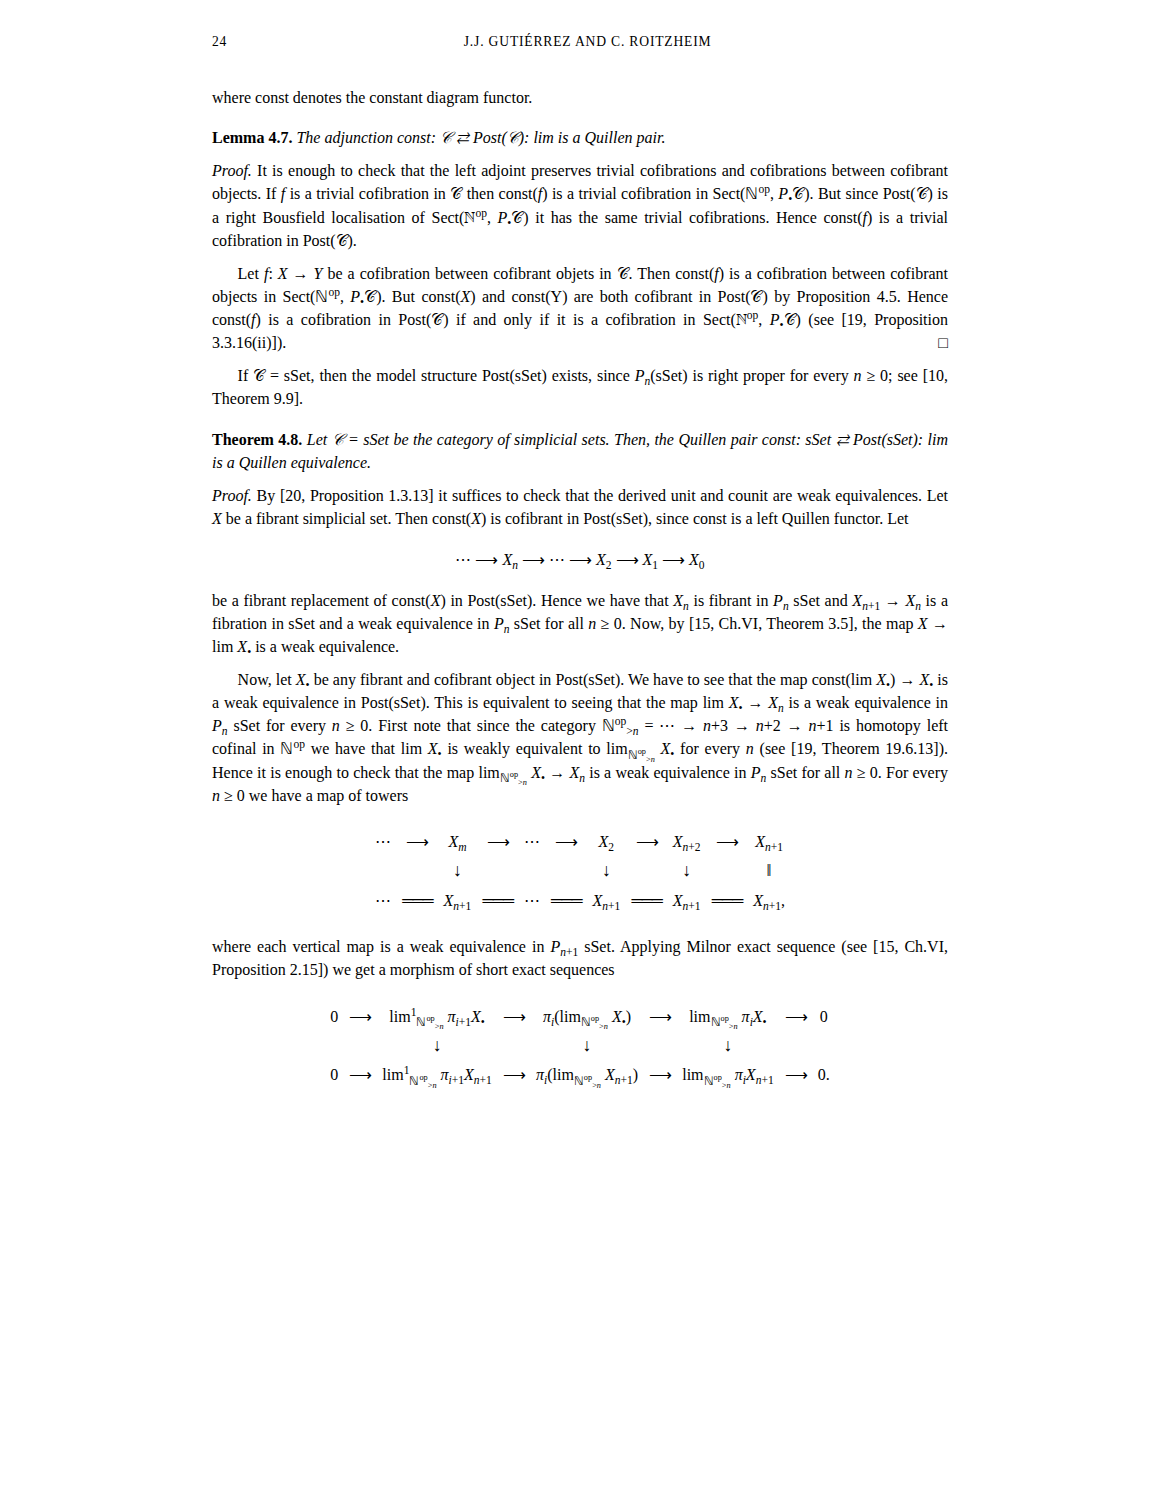24 J.J. Gutiérrez and C. Roitzheim
where const denotes the constant diagram functor.
Lemma 4.7. The adjunction const: 𝒞 ⇄ Post(𝒞): lim is a Quillen pair.
Proof. It is enough to check that the left adjoint preserves trivial cofibrations and cofibrations between cofibrant objects. If f is a trivial cofibration in 𝒞 then const(f) is a trivial cofibration in Sect(ℕop, P•𝒞). But since Post(𝒞) is a right Bousfield localisation of Sect(ℕop, P•𝒞) it has the same trivial cofibrations. Hence const(f) is a trivial cofibration in Post(𝒞).
Let f: X → Y be a cofibration between cofibrant objets in 𝒞. Then const(f) is a cofibration between cofibrant objects in Sect(ℕop, P•𝒞). But const(X) and const(Y) are both cofibrant in Post(𝒞) by Proposition 4.5. Hence const(f) is a cofibration in Post(𝒞) if and only if it is a cofibration in Sect(ℕop, P•𝒞) (see [19, Proposition 3.3.16(ii)]). □
If 𝒞 = sSet, then the model structure Post(sSet) exists, since Pn(sSet) is right proper for every n ≥ 0; see [10, Theorem 9.9].
Theorem 4.8. Let 𝒞 = sSet be the category of simplicial sets. Then, the Quillen pair const: sSet ⇄ Post(sSet): lim is a Quillen equivalence.
Proof. By [20, Proposition 1.3.13] it suffices to check that the derived unit and counit are weak equivalences. Let X be a fibrant simplicial set. Then const(X) is cofibrant in Post(sSet), since const is a left Quillen functor. Let
⋯ ⟶ Xn ⟶ ⋯ ⟶ X2 ⟶ X1 ⟶ X0
be a fibrant replacement of const(X) in Post(sSet). Hence we have that Xn is fibrant in Pn sSet and Xn+1 → Xn is a fibration in sSet and a weak equivalence in Pn sSet for all n ≥ 0. Now, by [15, Ch.VI, Theorem 3.5], the map X → lim X• is a weak equivalence.
Now, let X• be any fibrant and cofibrant object in Post(sSet). We have to see that the map const(lim X•) → X• is a weak equivalence in Post(sSet). This is equivalent to seeing that the map lim X• → Xn is a weak equivalence in Pn sSet for every n ≥ 0. First note that since the category ℕop>n = ⋯ → n+3 → n+2 → n+1 is homotopy left cofinal in ℕop we have that lim X• is weakly equivalent to limℕop>n X• for every n (see [19, Theorem 19.6.13]). Hence it is enough to check that the map limℕop>n X• → Xn is a weak equivalence in Pn sSet for all n ≥ 0. For every n ≥ 0 we have a map of towers
| ⋯ | ⟶ | X m | ⟶ | ⋯ | ⟶ | X 2 | ⟶ | X n +2 | ⟶ | X n +1 |
| | | ↓ | | | | ↓ | | ↓ | | ‖ |
| ⋯ | ═══ | X n +1 | ═══ | ⋯ | ═══ | X n +1 | ═══ | X n +1 | ═══ | X n +1 , |
where each vertical map is a weak equivalence in Pn+1 sSet. Applying Milnor exact sequence (see [15, Ch.VI, Proposition 2.15]) we get a morphism of short exact sequences
| 0 | ⟶ | lim 1 ℕ op > n π i +1 X • | ⟶ | π i (lim ℕ op > n X • ) | ⟶ | lim ℕ op > n π i X • | ⟶ | 0 |
| | | ↓ | | ↓ | | ↓ | | |
| 0 | ⟶ | lim 1 ℕ op > n π i +1 X n +1 | ⟶ | π i (lim ℕ op > n X n +1 ) | ⟶ | lim ℕ op > n π i X n +1 | ⟶ | 0. |